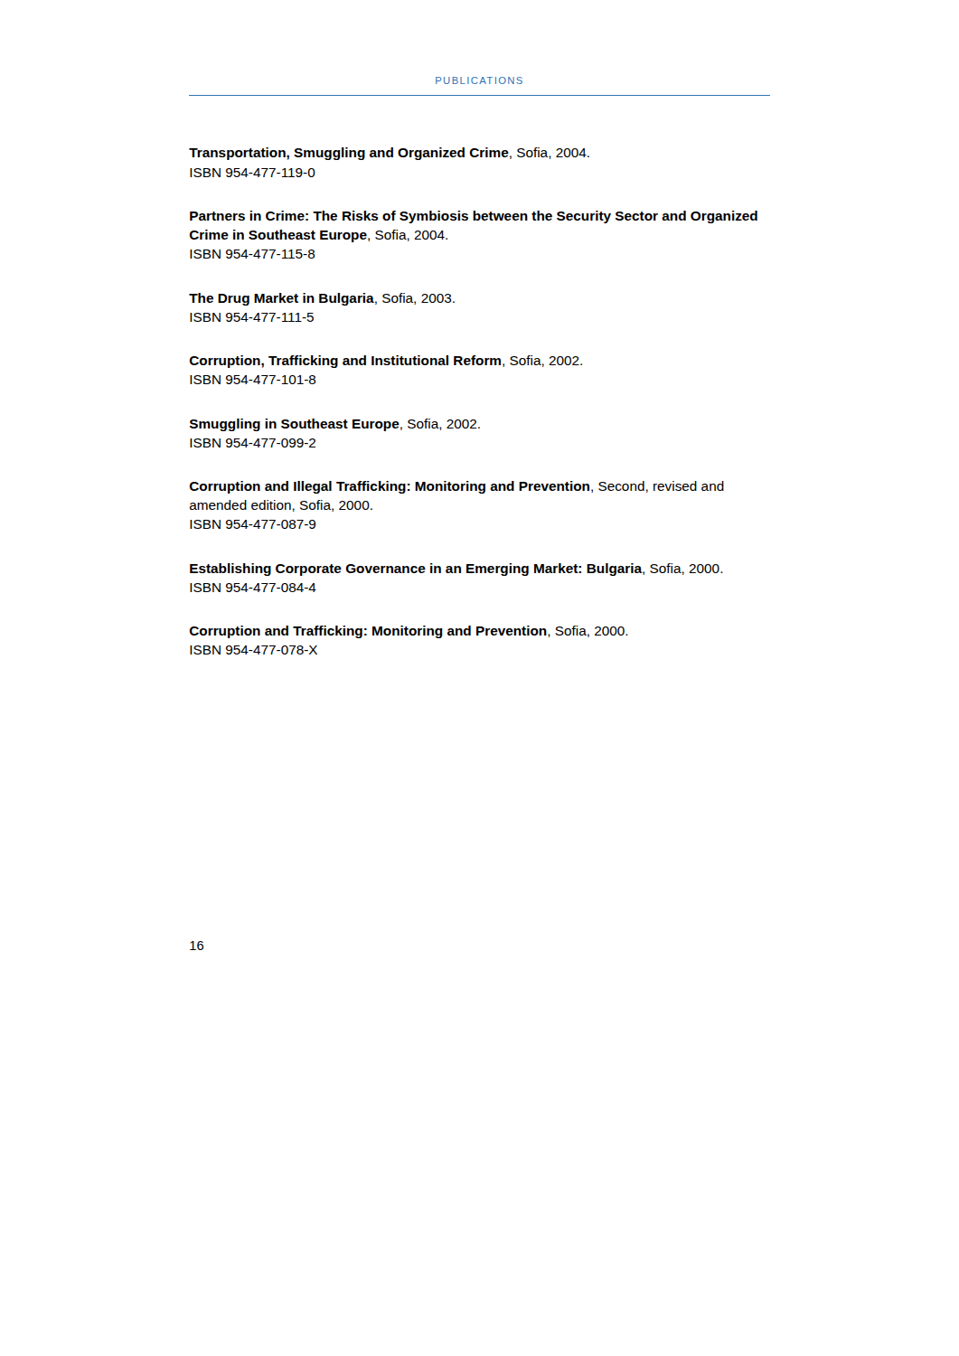Publications
Transportation, Smuggling and Organized Crime, Sofia, 2004. ISBN 954-477-119-0
Partners in Crime: The Risks of Symbiosis between the Security Sector and Organized Crime in Southeast Europe, Sofia, 2004. ISBN 954-477-115-8
The Drug Market in Bulgaria, Sofia, 2003. ISBN 954-477-111-5
Corruption, Trafficking and Institutional Reform, Sofia, 2002. ISBN 954-477-101-8
Smuggling in Southeast Europe, Sofia, 2002. ISBN 954-477-099-2
Corruption and Illegal Trafficking: Monitoring and Prevention, Second, revised and amended edition, Sofia, 2000. ISBN 954-477-087-9
Establishing Corporate Governance in an Emerging Market: Bulgaria, Sofia, 2000. ISBN 954-477-084-4
Corruption and Trafficking: Monitoring and Prevention, Sofia, 2000. ISBN 954-477-078-X
16